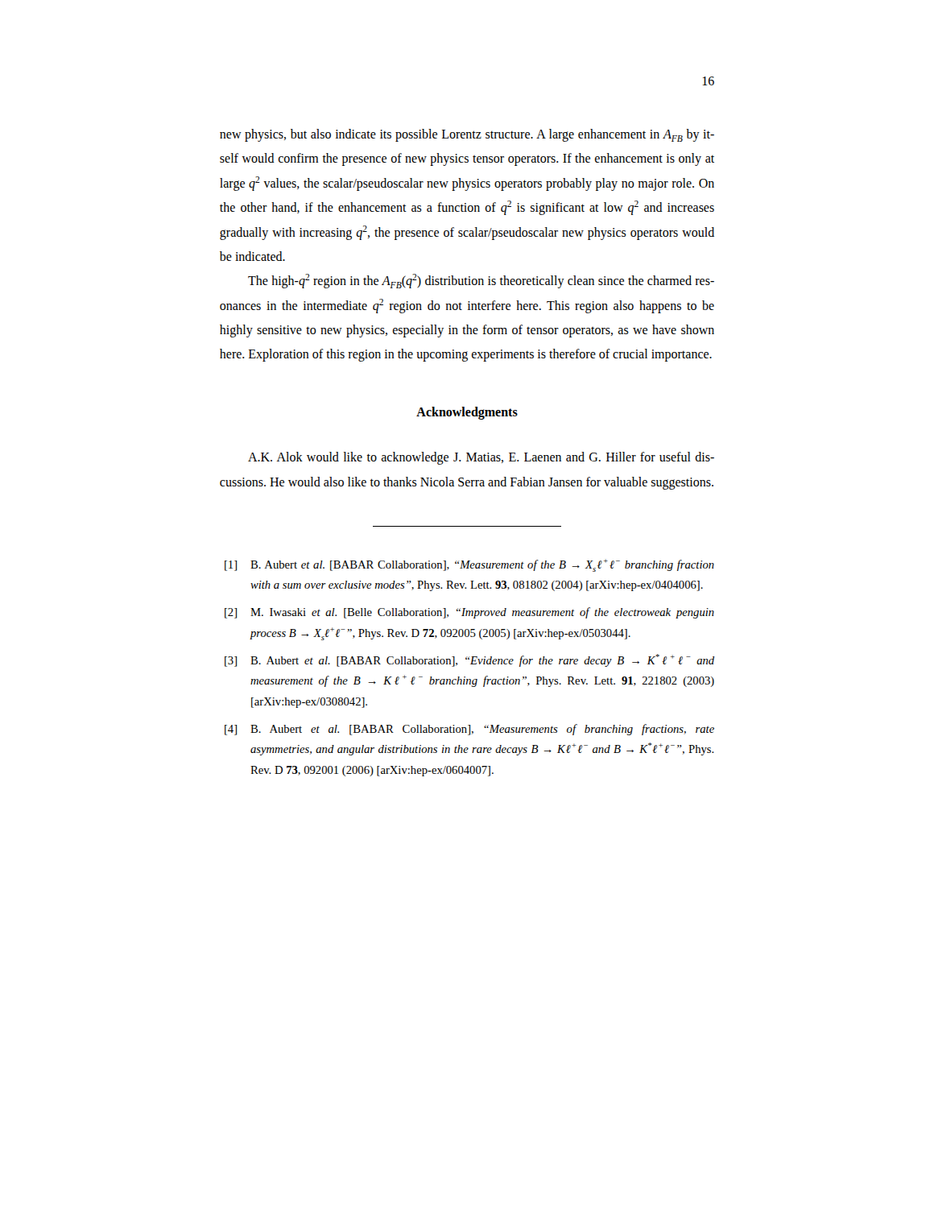16
new physics, but also indicate its possible Lorentz structure. A large enhancement in AFB by itself would confirm the presence of new physics tensor operators. If the enhancement is only at large q2 values, the scalar/pseudoscalar new physics operators probably play no major role. On the other hand, if the enhancement as a function of q2 is significant at low q2 and increases gradually with increasing q2, the presence of scalar/pseudoscalar new physics operators would be indicated.
The high-q2 region in the AFB(q2) distribution is theoretically clean since the charmed resonances in the intermediate q2 region do not interfere here. This region also happens to be highly sensitive to new physics, especially in the form of tensor operators, as we have shown here. Exploration of this region in the upcoming experiments is therefore of crucial importance.
Acknowledgments
A.K. Alok would like to acknowledge J. Matias, E. Laenen and G. Hiller for useful discussions. He would also like to thanks Nicola Serra and Fabian Jansen for valuable suggestions.
[1] B. Aubert et al. [BABAR Collaboration], “Measurement of the B → Xsℓ+ℓ− branching fraction with a sum over exclusive modes”, Phys. Rev. Lett. 93, 081802 (2004) [arXiv:hep-ex/0404006].
[2] M. Iwasaki et al. [Belle Collaboration], “Improved measurement of the electroweak penguin process B → Xsℓ+ℓ−”, Phys. Rev. D 72, 092005 (2005) [arXiv:hep-ex/0503044].
[3] B. Aubert et al. [BABAR Collaboration], “Evidence for the rare decay B → K*ℓ+ℓ− and measurement of the B → Kℓ+ℓ− branching fraction”, Phys. Rev. Lett. 91, 221802 (2003) [arXiv:hep-ex/0308042].
[4] B. Aubert et al. [BABAR Collaboration], “Measurements of branching fractions, rate asymmetries, and angular distributions in the rare decays B → Kℓ+ℓ− and B → K*ℓ+ℓ−”, Phys. Rev. D 73, 092001 (2006) [arXiv:hep-ex/0604007].